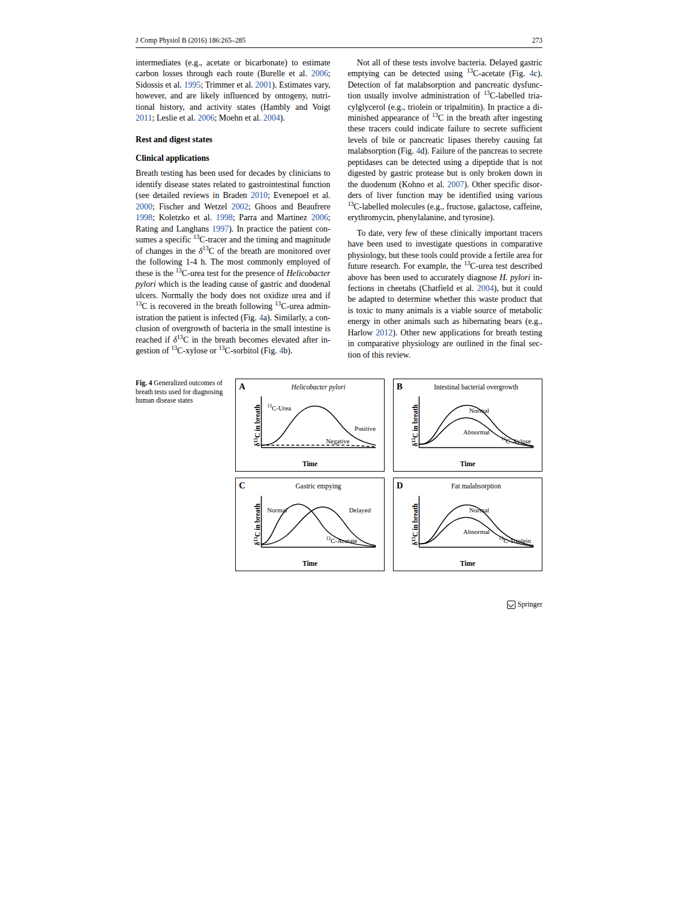J Comp Physiol B (2016) 186:265–285
273
intermediates (e.g., acetate or bicarbonate) to estimate carbon losses through each route (Burelle et al. 2006; Sidossis et al. 1995; Trimmer et al. 2001). Estimates vary, however, and are likely influenced by ontogeny, nutritional history, and activity states (Hambly and Voigt 2011; Leslie et al. 2006; Moehn et al. 2004).
Rest and digest states
Clinical applications
Breath testing has been used for decades by clinicians to identify disease states related to gastrointestinal function (see detailed reviews in Braden 2010; Evenepoel et al. 2000; Fischer and Wetzel 2002; Ghoos and Beaufrere 1998; Koletzko et al. 1998; Parra and Martinez 2006; Rating and Langhans 1997). In practice the patient consumes a specific 13C-tracer and the timing and magnitude of changes in the δ13C of the breath are monitored over the following 1-4 h. The most commonly employed of these is the 13C-urea test for the presence of Helicobacter pylori which is the leading cause of gastric and duodenal ulcers. Normally the body does not oxidize urea and if 13C is recovered in the breath following 13C-urea administration the patient is infected (Fig. 4a). Similarly, a conclusion of overgrowth of bacteria in the small intestine is reached if δ13C in the breath becomes elevated after ingestion of 13C-xylose or 13C-sorbitol (Fig. 4b).
Not all of these tests involve bacteria. Delayed gastric emptying can be detected using 13C-acetate (Fig. 4c). Detection of fat malabsorption and pancreatic dysfunction usually involve administration of 13C-labelled triacylglycerol (e.g., triolein or tripalmitin). In practice a diminished appearance of 13C in the breath after ingesting these tracers could indicate failure to secrete sufficient levels of bile or pancreatic lipases thereby causing fat malabsorption (Fig. 4d). Failure of the pancreas to secrete peptidases can be detected using a dipeptide that is not digested by gastric protease but is only broken down in the duodenum (Kohno et al. 2007). Other specific disorders of liver function may be identified using various 13C-labelled molecules (e.g., fructose, galactose, caffeine, erythromycin, phenylalanine, and tyrosine).
To date, very few of these clinically important tracers have been used to investigate questions in comparative physiology, but these tools could provide a fertile area for future research. For example, the 13C-urea test described above has been used to accurately diagnose H. pylori infections in cheetahs (Chatfield et al. 2004), but it could be adapted to determine whether this waste product that is toxic to many animals is a viable source of metabolic energy in other animals such as hibernating bears (e.g., Harlow 2012). Other new applications for breath testing in comparative physiology are outlined in the final section of this review.
Fig. 4 Generalized outcomes of breath tests used for diagnosing human disease states
A
Helicobacter pylori
δ13C in breath
13C-Urea
Positive
Negative
Time
B
Intestinal bacterial overgrowth
δ13C in breath
Normal
Abnormal
13C-Xylose
Time
C
Gastric empying
δ13C in breath
Normal
Delayed
13C-Acetate
Time
D
Fat malabsorption
δ13C in breath
Normal
Abnormal
13C-Triolein
Time
Springer